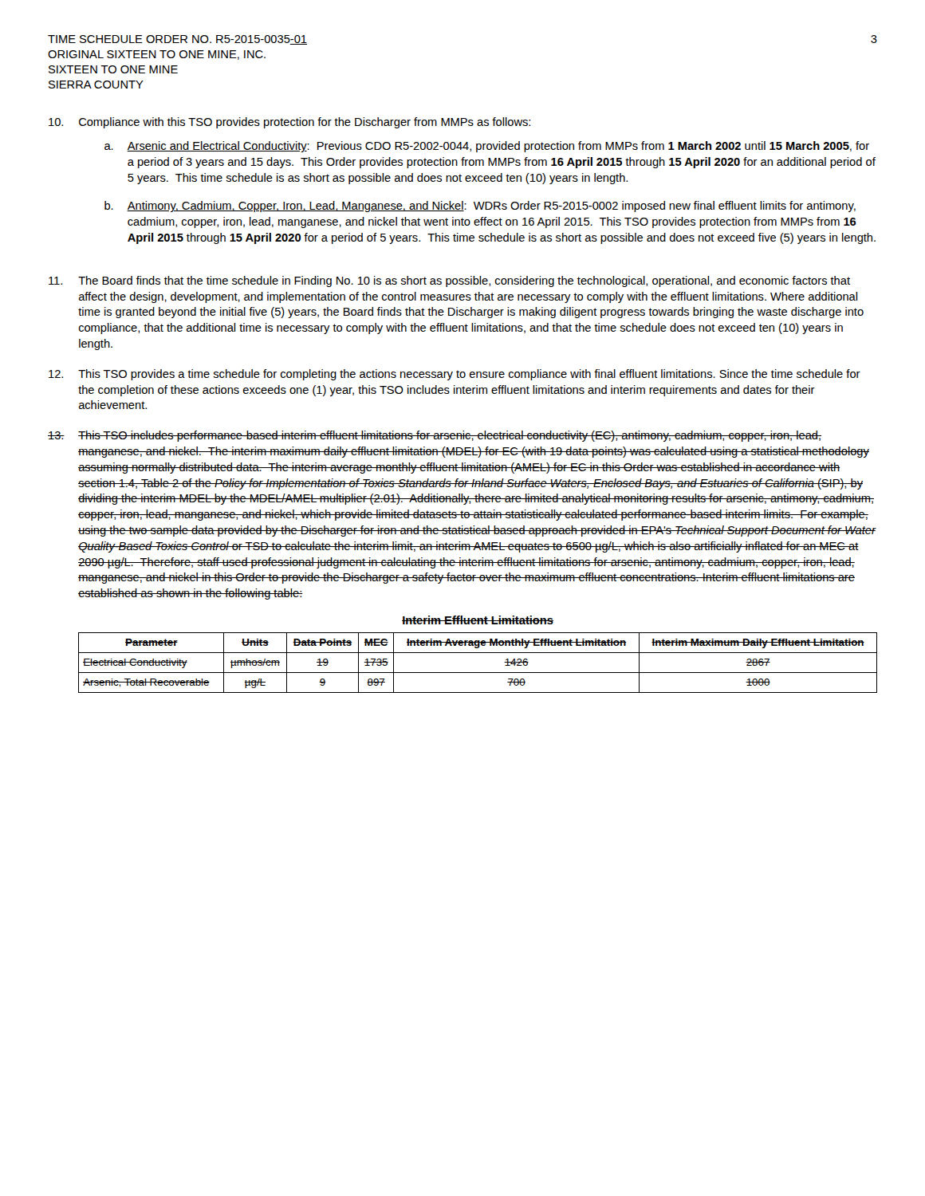TIME SCHEDULE ORDER NO. R5-2015-0035-01
ORIGINAL SIXTEEN TO ONE MINE, INC.
SIXTEEN TO ONE MINE
SIERRA COUNTY
3
10.
Compliance with this TSO provides protection for the Discharger from MMPs as follows:
a.
Arsenic and Electrical Conductivity: Previous CDO R5-2002-0044, provided protection from MMPs from 1 March 2002 until 15 March 2005, for a period of 3 years and 15 days. This Order provides protection from MMPs from 16 April 2015 through 15 April 2020 for an additional period of 5 years. This time schedule is as short as possible and does not exceed ten (10) years in length.
b.
Antimony, Cadmium, Copper, Iron, Lead, Manganese, and Nickel: WDRs Order R5-2015-0002 imposed new final effluent limits for antimony, cadmium, copper, iron, lead, manganese, and nickel that went into effect on 16 April 2015. This TSO provides protection from MMPs from 16 April 2015 through 15 April 2020 for a period of 5 years. This time schedule is as short as possible and does not exceed five (5) years in length.
11.
The Board finds that the time schedule in Finding No. 10 is as short as possible, considering the technological, operational, and economic factors that affect the design, development, and implementation of the control measures that are necessary to comply with the effluent limitations. Where additional time is granted beyond the initial five (5) years, the Board finds that the Discharger is making diligent progress towards bringing the waste discharge into compliance, that the additional time is necessary to comply with the effluent limitations, and that the time schedule does not exceed ten (10) years in length.
12.
This TSO provides a time schedule for completing the actions necessary to ensure compliance with final effluent limitations. Since the time schedule for the completion of these actions exceeds one (1) year, this TSO includes interim effluent limitations and interim requirements and dates for their achievement.
13.
This TSO includes performance-based interim effluent limitations for arsenic, electrical conductivity (EC), antimony, cadmium, copper, iron, lead, manganese, and nickel. The interim maximum daily effluent limitation (MDEL) for EC (with 19 data points) was calculated using a statistical methodology assuming normally distributed data. The interim average monthly effluent limitation (AMEL) for EC in this Order was established in accordance with section 1.4, Table 2 of the Policy for Implementation of Toxics Standards for Inland Surface Waters, Enclosed Bays, and Estuaries of California (SIP), by dividing the interim MDEL by the MDEL/AMEL multiplier (2.01). Additionally, there are limited analytical monitoring results for arsenic, antimony, cadmium, copper, iron, lead, manganese, and nickel, which provide limited datasets to attain statistically calculated performance-based interim limits. For example, using the two sample data provided by the Discharger for iron and the statistical based approach provided in EPA's Technical Support Document for Water Quality-Based Toxics Control or TSD to calculate the interim limit, an interim AMEL equates to 6500 µg/L, which is also artificially inflated for an MEC at 2090 µg/L. Therefore, staff used professional judgment in calculating the interim effluent limitations for arsenic, antimony, cadmium, copper, iron, lead, manganese, and nickel in this Order to provide the Discharger a safety factor over the maximum effluent concentrations. Interim effluent limitations are established as shown in the following table:
Interim Effluent Limitations
| Parameter | Units | Data Points | MEC | Interim Average Monthly Effluent Limitation | Interim Maximum Daily Effluent Limitation |
| --- | --- | --- | --- | --- | --- |
| Electrical Conductivity | µmhos/cm | 19 | 1735 | 1426 | 2867 |
| Arsenic, Total Recoverable | µg/L | 9 | 897 | 700 | 1000 |